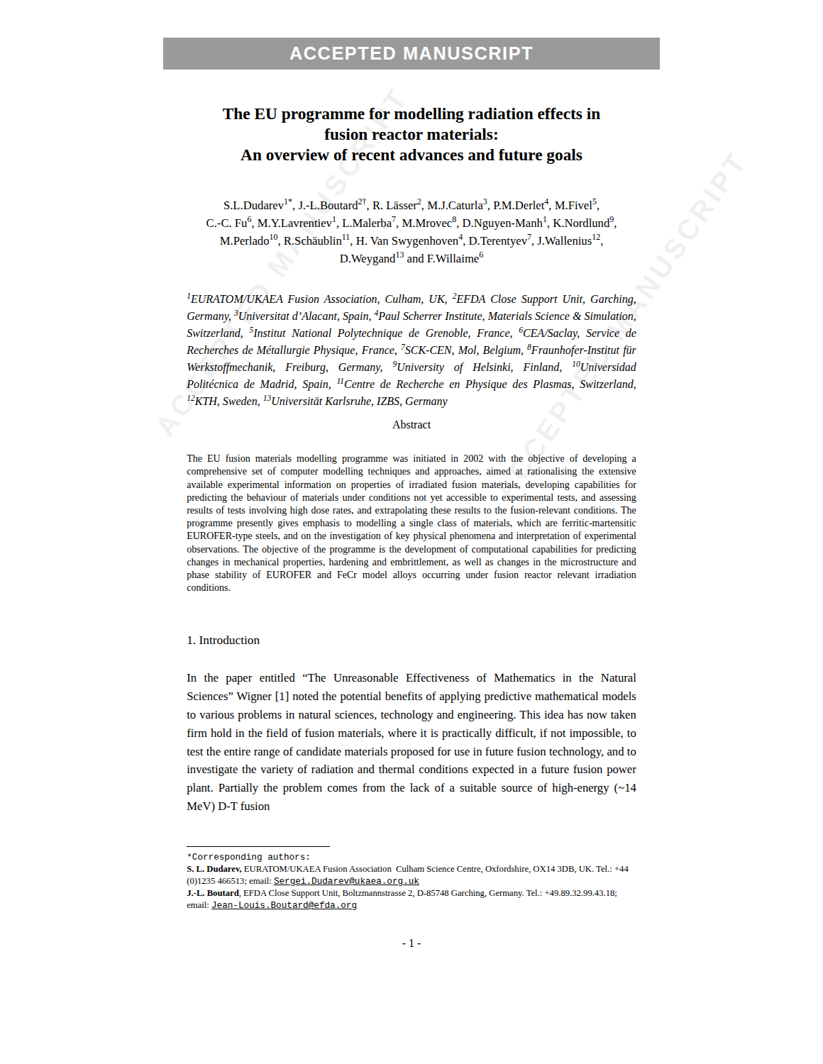ACCEPTED MANUSCRIPT
ACCEPTED MANUSCRIPT
ACCEPTED MANUSCRIPT
The EU programme for modelling radiation effects in
fusion reactor materials:
An overview of recent advances and future goals
S.L.Dudarev1*, J.-L.Boutard2†, R. Lässer2, M.J.Caturla3, P.M.Derlet4, M.Fivel5,
C.-C. Fu6, M.Y.Lavrentiev1, L.Malerba7, M.Mrovec8, D.Nguyen-Manh1, K.Nordlund9,
M.Perlado10, R.Schäublin11, H. Van Swygenhoven4, D.Terentyev7, J.Wallenius12,
D.Weygand13 and F.Willaime6
1EURATOM/UKAEA Fusion Association, Culham, UK, 2EFDA Close Support Unit, Garching, Germany, 3Universitat d’Alacant, Spain, 4Paul Scherrer Institute, Materials Science & Simulation, Switzerland, 5Institut National Polytechnique de Grenoble, France, 6CEA/Saclay, Service de Recherches de Métallurgie Physique, France, 7SCK-CEN, Mol, Belgium, 8Fraunhofer-Institut für Werkstoffmechanik, Freiburg, Germany, 9University of Helsinki, Finland, 10Universidad Politécnica de Madrid, Spain, 11Centre de Recherche en Physique des Plasmas, Switzerland, 12KTH, Sweden, 13Universität Karlsruhe, IZBS, Germany
Abstract
The EU fusion materials modelling programme was initiated in 2002 with the objective of developing a comprehensive set of computer modelling techniques and approaches, aimed at rationalising the extensive available experimental information on properties of irradiated fusion materials, developing capabilities for predicting the behaviour of materials under conditions not yet accessible to experimental tests, and assessing results of tests involving high dose rates, and extrapolating these results to the fusion-relevant conditions. The programme presently gives emphasis to modelling a single class of materials, which are ferritic-martensitic EUROFER-type steels, and on the investigation of key physical phenomena and interpretation of experimental observations. The objective of the programme is the development of computational capabilities for predicting changes in mechanical properties, hardening and embrittlement, as well as changes in the microstructure and phase stability of EUROFER and FeCr model alloys occurring under fusion reactor relevant irradiation conditions.
1. Introduction
In the paper entitled “The Unreasonable Effectiveness of Mathematics in the Natural Sciences” Wigner [1] noted the potential benefits of applying predictive mathematical models to various problems in natural sciences, technology and engineering. This idea has now taken firm hold in the field of fusion materials, where it is practically difficult, if not impossible, to test the entire range of candidate materials proposed for use in future fusion technology, and to investigate the variety of radiation and thermal conditions expected in a future fusion power plant. Partially the problem comes from the lack of a suitable source of high-energy (~14 MeV) D-T fusion
*Corresponding authors:
S. L. Dudarev, EURATOM/UKAEA Fusion Association Culham Science Centre, Oxfordshire, OX14 3DB, UK. Tel.: +44 (0)1235 466513; email: Sergei.Dudarev@ukaea.org.uk
J.-L. Boutard, EFDA Close Support Unit, Boltzmannstrasse 2, D-85748 Garching, Germany. Tel.: +49.89.32.99.43.18; email: Jean-Louis.Boutard@efda.org
- 1 -